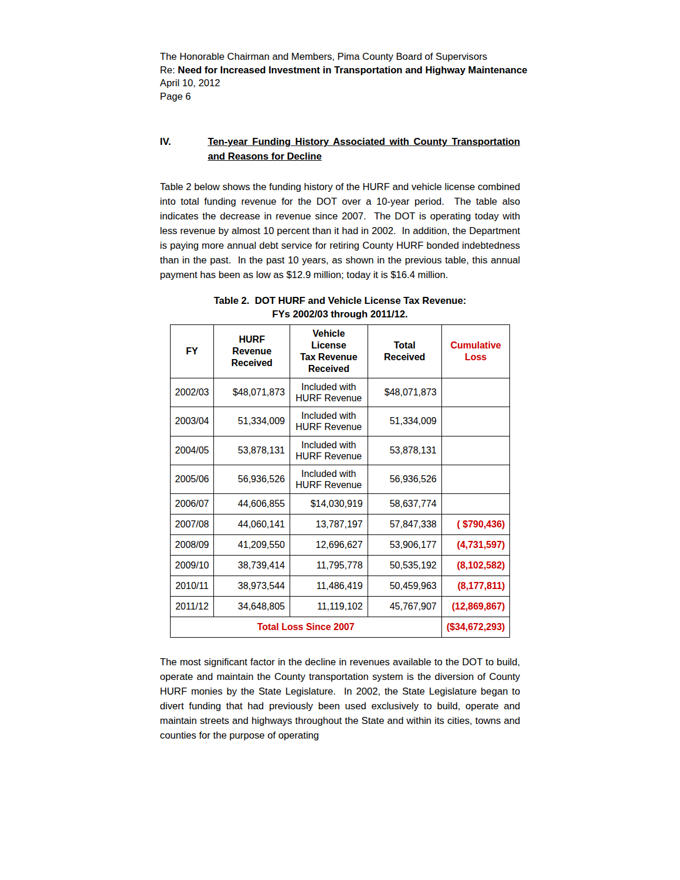The Honorable Chairman and Members, Pima County Board of Supervisors
Re: Need for Increased Investment in Transportation and Highway Maintenance
April 10, 2012
Page 6
IV.
Ten-year Funding History Associated with County Transportation and Reasons for Decline
Table 2 below shows the funding history of the HURF and vehicle license combined into total funding revenue for the DOT over a 10-year period. The table also indicates the decrease in revenue since 2007. The DOT is operating today with less revenue by almost 10 percent than it had in 2002. In addition, the Department is paying more annual debt service for retiring County HURF bonded indebtedness than in the past. In the past 10 years, as shown in the previous table, this annual payment has been as low as $12.9 million; today it is $16.4 million.
Table 2. DOT HURF and Vehicle License Tax Revenue:
FYs 2002/03 through 2011/12.
| FY | HURF Revenue Received | Vehicle License Tax Revenue Received | Total Received | Cumulative Loss |
| --- | --- | --- | --- | --- |
| 2002/03 | $48,071,873 | Included with HURF Revenue | $48,071,873 | |
| 2003/04 | 51,334,009 | Included with HURF Revenue | 51,334,009 | |
| 2004/05 | 53,878,131 | Included with HURF Revenue | 53,878,131 | |
| 2005/06 | 56,936,526 | Included with HURF Revenue | 56,936,526 | |
| 2006/07 | 44,606,855 | $14,030,919 | 58,637,774 | |
| 2007/08 | 44,060,141 | 13,787,197 | 57,847,338 | ( $790,436) |
| 2008/09 | 41,209,550 | 12,696,627 | 53,906,177 | (4,731,597) |
| 2009/10 | 38,739,414 | 11,795,778 | 50,535,192 | (8,102,582) |
| 2010/11 | 38,973,544 | 11,486,419 | 50,459,963 | (8,177,811) |
| 2011/12 | 34,648,805 | 11,119,102 | 45,767,907 | (12,869,867) |
| Total Loss Since 2007 | ($34,672,293) |
The most significant factor in the decline in revenues available to the DOT to build, operate and maintain the County transportation system is the diversion of County HURF monies by the State Legislature. In 2002, the State Legislature began to divert funding that had previously been used exclusively to build, operate and maintain streets and highways throughout the State and within its cities, towns and counties for the purpose of operating